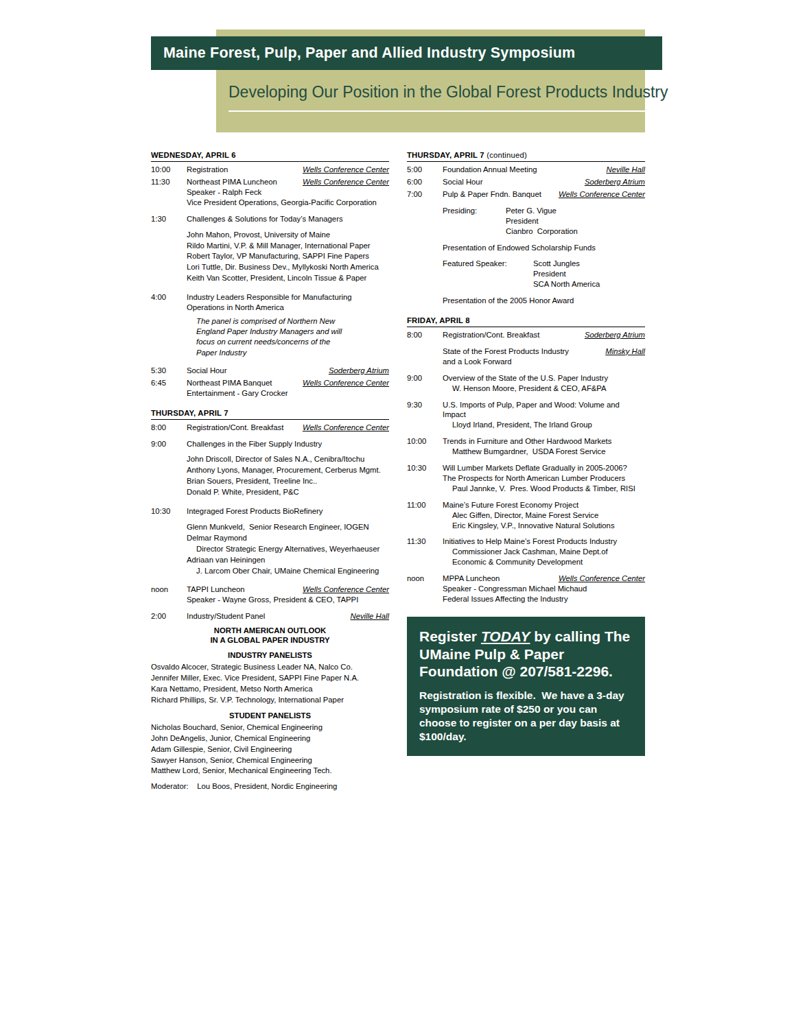Maine Forest, Pulp, Paper and Allied Industry Symposium
Developing Our Position in the Global Forest Products Industry
WEDNESDAY, APRIL 6
10:00
Registration Wells Conference Center
11:30
Northeast PIMA Luncheon Wells Conference Center
Speaker - Ralph Feck
Vice President Operations, Georgia-Pacific Corporation
1:30
Challenges & Solutions for Today’s Managers
John Mahon, Provost, University of Maine
Rildo Martini, V.P. & Mill Manager, International Paper
Robert Taylor, VP Manufacturing, SAPPI Fine Papers
Lori Tuttle, Dir. Business Dev., Myllykoski North America
Keith Van Scotter, President, Lincoln Tissue & Paper
4:00
Industry Leaders Responsible for Manufacturing
Operations in North America
The panel is comprised of Northern New
England Paper Industry Managers and will
focus on current needs/concerns of the
Paper Industry
5:30
Social Hour Soderberg Atrium
6:45
Northeast PIMA Banquet Wells Conference Center
Entertainment - Gary Crocker
THURSDAY, APRIL 7
8:00
Registration/Cont. Breakfast Wells Conference Center
9:00
Challenges in the Fiber Supply Industry
John Driscoll, Director of Sales N.A., Cenibra/Itochu
Anthony Lyons, Manager, Procurement, Cerberus Mgmt.
Brian Souers, President, Treeline Inc..
Donald P. White, President, P&C
10:30
Integraged Forest Products BioRefinery
Glenn Munkveld, Senior Research Engineer, IOGEN
Delmar Raymond
Director Strategic Energy Alternatives, Weyerhaeuser
Adriaan van Heiningen
J. Larcom Ober Chair, UMaine Chemical Engineering
noon
TAPPI Luncheon Wells Conference Center
Speaker - Wayne Gross, President & CEO, TAPPI
2:00
Industry/Student Panel Neville Hall
NORTH AMERICAN OUTLOOK
IN A GLOBAL PAPER INDUSTRY
INDUSTRY PANELISTS
Osvaldo Alcocer, Strategic Business Leader NA, Nalco Co.
Jennifer Miller, Exec. Vice President, SAPPI Fine Paper N.A.
Kara Nettamo, President, Metso North America
Richard Phillips, Sr. V.P. Technology, International Paper
STUDENT PANELISTS
Nicholas Bouchard, Senior, Chemical Engineering
John DeAngelis, Junior, Chemical Engineering
Adam Gillespie, Senior, Civil Engineering
Sawyer Hanson, Senior, Chemical Engineering
Matthew Lord, Senior, Mechanical Engineering Tech.
Moderator: Lou Boos, President, Nordic Engineering
THURSDAY, APRIL 7 (continued)
5:00
Foundation Annual Meeting Neville Hall
6:00
Social Hour Soderberg Atrium
7:00
Pulp & Paper Fndn. Banquet Wells Conference Center
Presiding: Peter G. Vigue
President
Cianbro Corporation
Presentation of Endowed Scholarship Funds
Featured Speaker: Scott Jungles
President
SCA North America
Presentation of the 2005 Honor Award
FRIDAY, APRIL 8
8:00
Registration/Cont. Breakfast Soderberg Atrium
State of the Forest Products Industry Minsky Hall
and a Look Forward
9:00
Overview of the State of the U.S. Paper Industry
W. Henson Moore, President & CEO, AF&PA
9:30
U.S. Imports of Pulp, Paper and Wood: Volume and
Impact
Lloyd Irland, President, The Irland Group
10:00
Trends in Furniture and Other Hardwood Markets
Matthew Bumgardner, USDA Forest Service
10:30
Will Lumber Markets Deflate Gradually in 2005-2006?
The Prospects for North American Lumber Producers
Paul Jannke, V. Pres. Wood Products & Timber, RISI
11:00
Maine’s Future Forest Economy Project
Alec Giffen, Director, Maine Forest Service
Eric Kingsley, V.P., Innovative Natural Solutions
11:30
Initiatives to Help Maine’s Forest Products Industry
Commissioner Jack Cashman, Maine Dept.of
Economic & Community Development
noon
MPPA Luncheon Wells Conference Center
Speaker - Congressman Michael Michaud
Federal Issues Affecting the Industry
Register TODAY by calling The UMaine Pulp & Paper Foundation @ 207/581-2296.
Registration is flexible. We have a 3-day symposium rate of $250 or you can choose to register on a per day basis at $100/day.